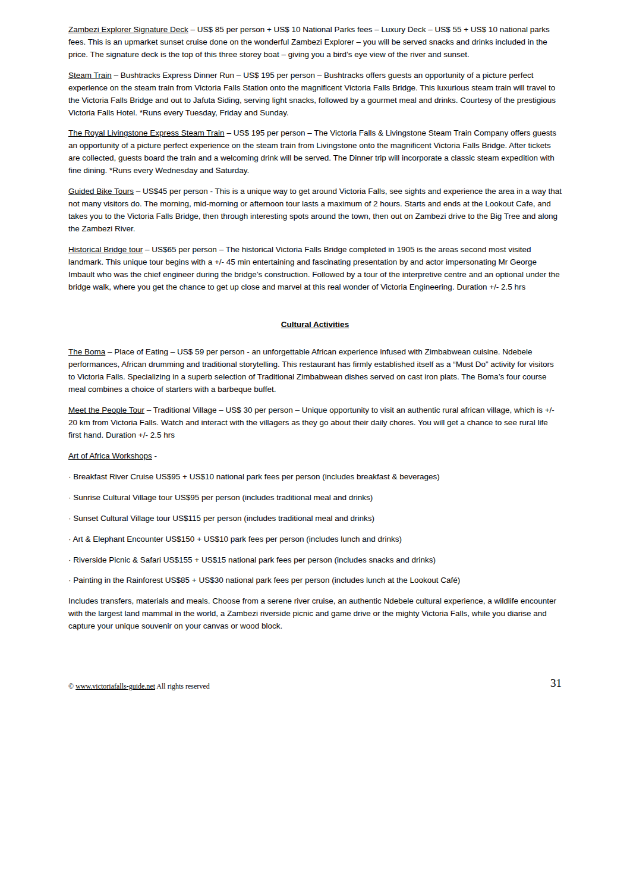Zambezi Explorer Signature Deck – US$ 85 per person + US$ 10 National Parks fees – Luxury Deck – US$ 55 + US$ 10 national parks fees. This is an upmarket sunset cruise done on the wonderful Zambezi Explorer – you will be served snacks and drinks included in the price. The signature deck is the top of this three storey boat – giving you a bird’s eye view of the river and sunset.
Steam Train – Bushtracks Express Dinner Run – US$ 195 per person – Bushtracks offers guests an opportunity of a picture perfect experience on the steam train from Victoria Falls Station onto the magnificent Victoria Falls Bridge. This luxurious steam train will travel to the Victoria Falls Bridge and out to Jafuta Siding, serving light snacks, followed by a gourmet meal and drinks. Courtesy of the prestigious Victoria Falls Hotel. *Runs every Tuesday, Friday and Sunday.
The Royal Livingstone Express Steam Train – US$ 195 per person – The Victoria Falls & Livingstone Steam Train Company offers guests an opportunity of a picture perfect experience on the steam train from Livingstone onto the magnificent Victoria Falls Bridge. After tickets are collected, guests board the train and a welcoming drink will be served. The Dinner trip will incorporate a classic steam expedition with fine dining. *Runs every Wednesday and Saturday.
Guided Bike Tours – US$45 per person - This is a unique way to get around Victoria Falls, see sights and experience the area in a way that not many visitors do. The morning, mid-morning or afternoon tour lasts a maximum of 2 hours. Starts and ends at the Lookout Cafe, and takes you to the Victoria Falls Bridge, then through interesting spots around the town, then out on Zambezi drive to the Big Tree and along the Zambezi River.
Historical Bridge tour – US$65 per person – The historical Victoria Falls Bridge completed in 1905 is the areas second most visited landmark. This unique tour begins with a +/- 45 min entertaining and fascinating presentation by and actor impersonating Mr George Imbault who was the chief engineer during the bridge’s construction. Followed by a tour of the interpretive centre and an optional under the bridge walk, where you get the chance to get up close and marvel at this real wonder of Victoria Engineering. Duration +/- 2.5 hrs
Cultural Activities
The Boma – Place of Eating – US$ 59 per person - an unforgettable African experience infused with Zimbabwean cuisine. Ndebele performances, African drumming and traditional storytelling. This restaurant has firmly established itself as a “Must Do” activity for visitors to Victoria Falls. Specializing in a superb selection of Traditional Zimbabwean dishes served on cast iron plats. The Boma’s four course meal combines a choice of starters with a barbeque buffet.
Meet the People Tour – Traditional Village – US$ 30 per person – Unique opportunity to visit an authentic rural african village, which is +/- 20 km from Victoria Falls. Watch and interact with the villagers as they go about their daily chores. You will get a chance to see rural life first hand. Duration +/- 2.5 hrs
Art of Africa Workshops -
· Breakfast River Cruise US$95 + US$10 national park fees per person (includes breakfast & beverages)
· Sunrise Cultural Village tour US$95 per person (includes traditional meal and drinks)
· Sunset Cultural Village tour US$115 per person (includes traditional meal and drinks)
· Art & Elephant Encounter US$150 + US$10 park fees per person (includes lunch and drinks)
· Riverside Picnic & Safari US$155 + US$15 national park fees per person (includes snacks and drinks)
· Painting in the Rainforest US$85 + US$30 national park fees per person (includes lunch at the Lookout Café)
Includes transfers, materials and meals. Choose from a serene river cruise, an authentic Ndebele cultural experience, a wildlife encounter with the largest land mammal in the world, a Zambezi riverside picnic and game drive or the mighty Victoria Falls, while you diarise and capture your unique souvenir on your canvas or wood block.
© www.victoriafalls-guide.net All rights reserved
31